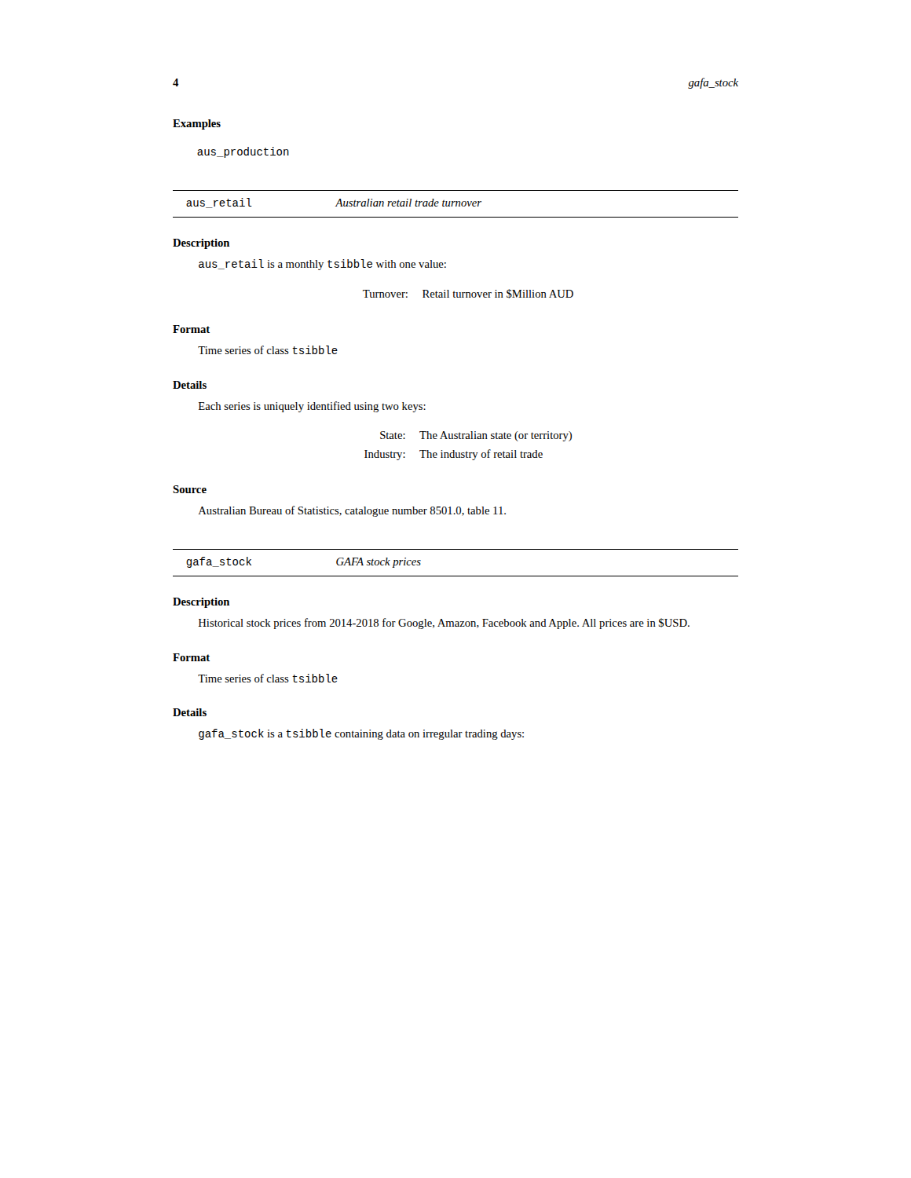4 gafa_stock
Examples
aus_production
aus_retail Australian retail trade turnover
Description
aus_retail is a monthly tsibble with one value:
| Turnover: | Retail turnover in $Million AUD |
Format
Time series of class tsibble
Details
Each series is uniquely identified using two keys:
| State: | The Australian state (or territory) |
| Industry: | The industry of retail trade |
Source
Australian Bureau of Statistics, catalogue number 8501.0, table 11.
gafa_stock GAFA stock prices
Description
Historical stock prices from 2014-2018 for Google, Amazon, Facebook and Apple. All prices are in $USD.
Format
Time series of class tsibble
Details
gafa_stock is a tsibble containing data on irregular trading days: